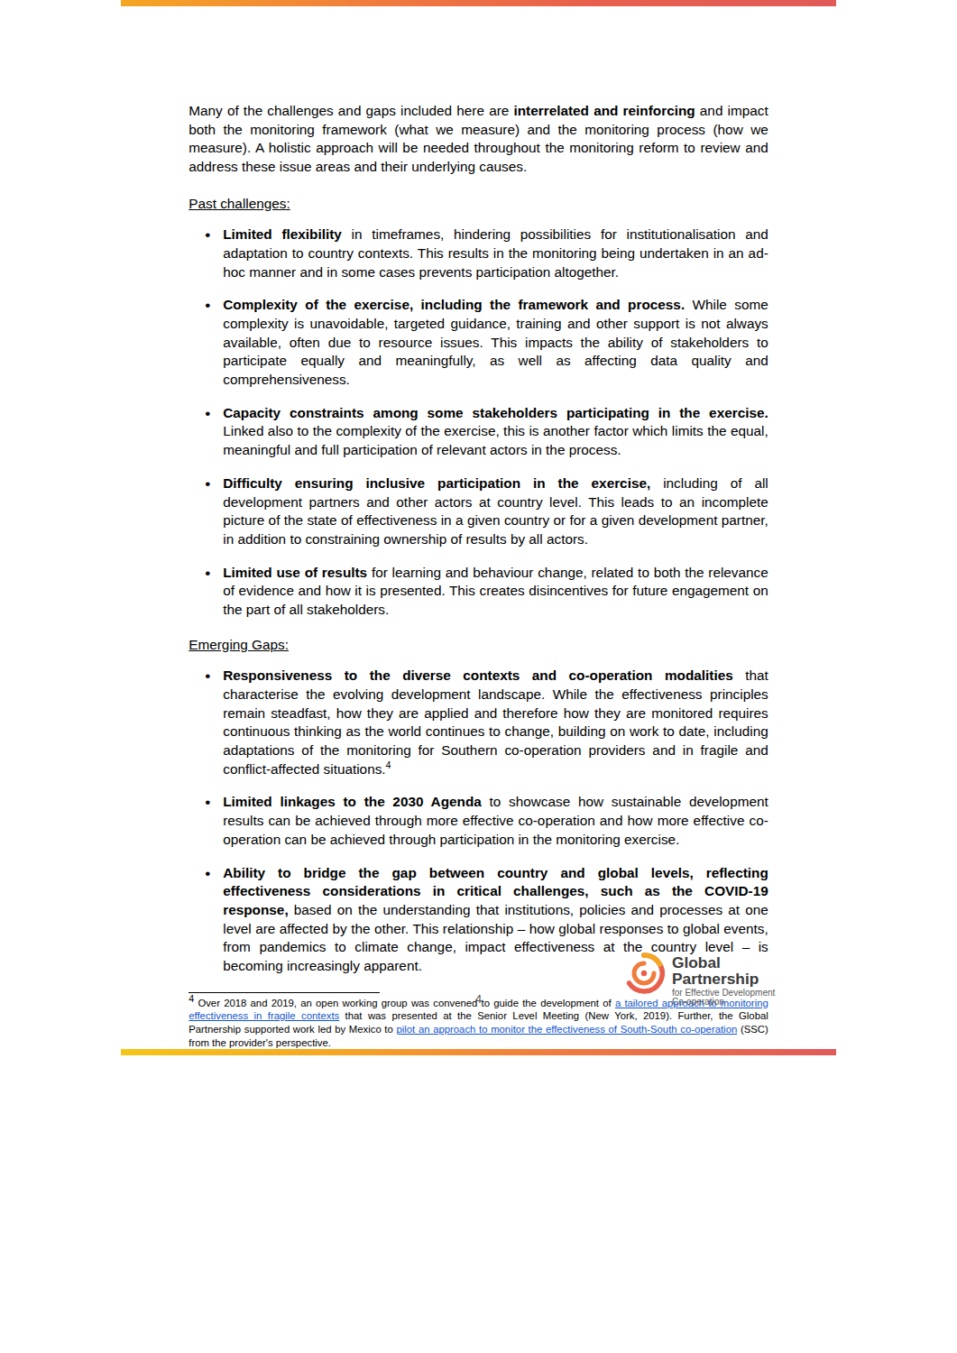Many of the challenges and gaps included here are interrelated and reinforcing and impact both the monitoring framework (what we measure) and the monitoring process (how we measure). A holistic approach will be needed throughout the monitoring reform to review and address these issue areas and their underlying causes.
Past challenges:
Limited flexibility in timeframes, hindering possibilities for institutionalisation and adaptation to country contexts. This results in the monitoring being undertaken in an ad-hoc manner and in some cases prevents participation altogether.
Complexity of the exercise, including the framework and process. While some complexity is unavoidable, targeted guidance, training and other support is not always available, often due to resource issues. This impacts the ability of stakeholders to participate equally and meaningfully, as well as affecting data quality and comprehensiveness.
Capacity constraints among some stakeholders participating in the exercise. Linked also to the complexity of the exercise, this is another factor which limits the equal, meaningful and full participation of relevant actors in the process.
Difficulty ensuring inclusive participation in the exercise, including of all development partners and other actors at country level. This leads to an incomplete picture of the state of effectiveness in a given country or for a given development partner, in addition to constraining ownership of results by all actors.
Limited use of results for learning and behaviour change, related to both the relevance of evidence and how it is presented. This creates disincentives for future engagement on the part of all stakeholders.
Emerging Gaps:
Responsiveness to the diverse contexts and co-operation modalities that characterise the evolving development landscape. While the effectiveness principles remain steadfast, how they are applied and therefore how they are monitored requires continuous thinking as the world continues to change, building on work to date, including adaptations of the monitoring for Southern co-operation providers and in fragile and conflict-affected situations.4
Limited linkages to the 2030 Agenda to showcase how sustainable development results can be achieved through more effective co-operation and how more effective co-operation can be achieved through participation in the monitoring exercise.
Ability to bridge the gap between country and global levels, reflecting effectiveness considerations in critical challenges, such as the COVID-19 response, based on the understanding that institutions, policies and processes at one level are affected by the other. This relationship – how global responses to global events, from pandemics to climate change, impact effectiveness at the country level – is becoming increasingly apparent.
4 Over 2018 and 2019, an open working group was convened to guide the development of a tailored approach to monitoring effectiveness in fragile contexts that was presented at the Senior Level Meeting (New York, 2019). Further, the Global Partnership supported work led by Mexico to pilot an approach to monitor the effectiveness of South-South co-operation (SSC) from the provider's perspective.
4
Global Partnership for Effective Development Co-operation